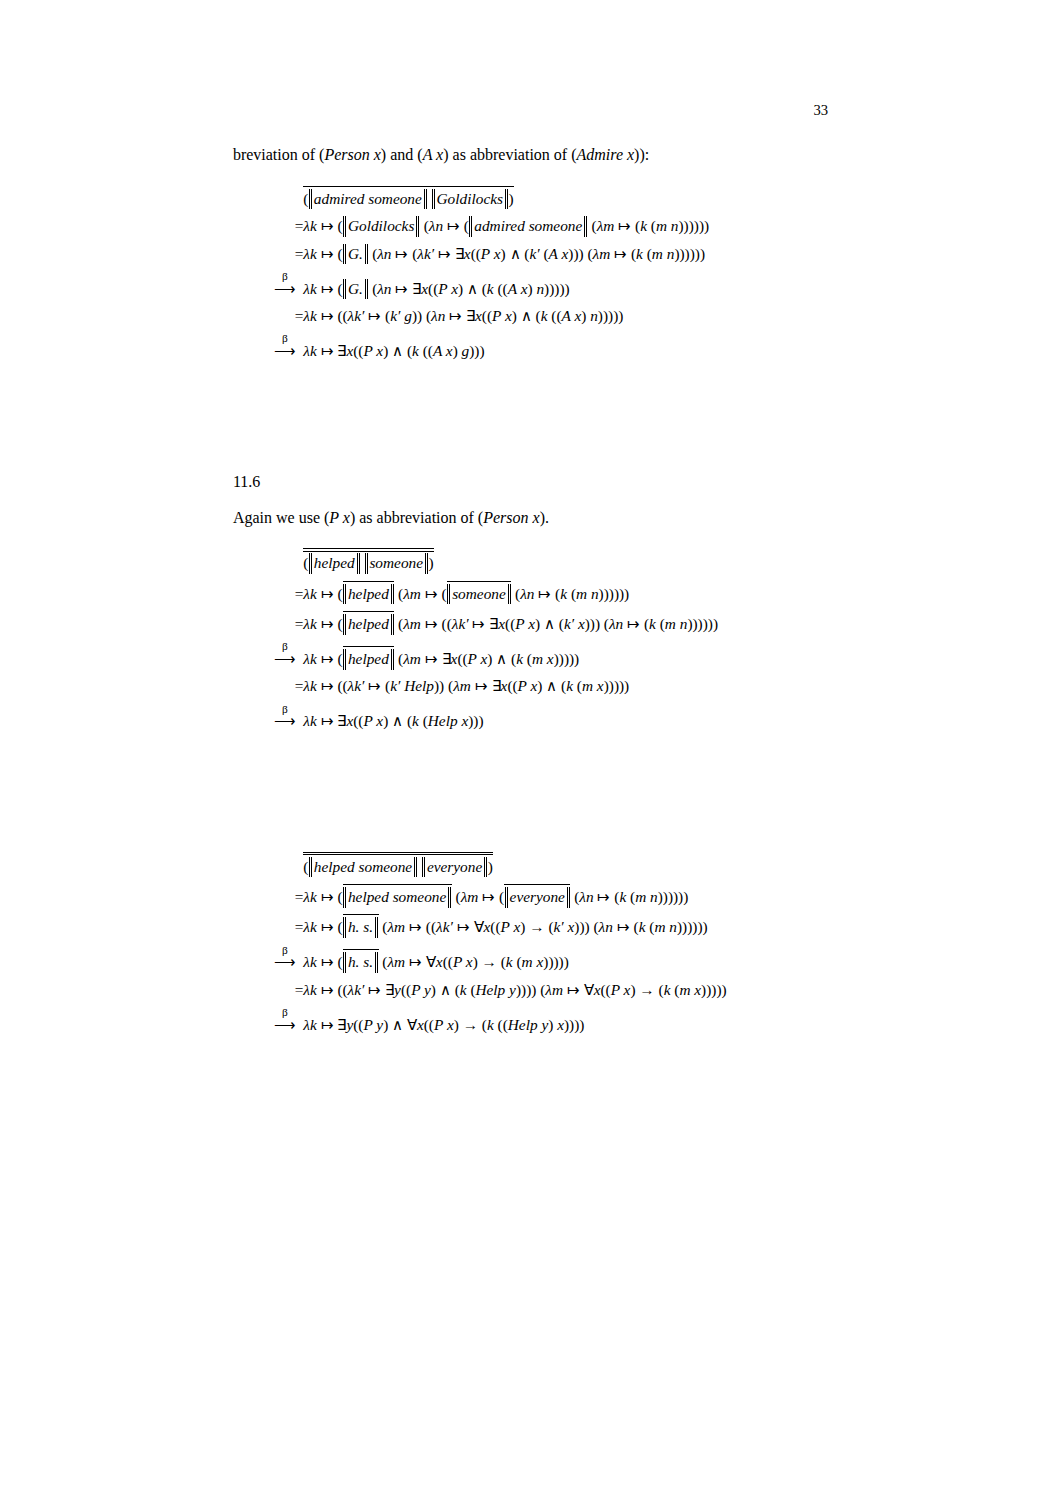33
breviation of (Person x) and (A x) as abbreviation of (Admire x)):
| | ( admired someone Goldilocks ) |
| = | λk ↦ ( Goldilocks ( λn ↦ ( admired someone ( λm ↦ ( k ( m n )))))) |
| = | λk ↦ ( G. ( λn ↦ ( λk ′ ↦ ∃ x (( P x ) ∧ ( k ′ ( A x ))) ( λm ↦ ( k ( m n )))))) |
| β ⟶ | λk ↦ ( G. ( λn ↦ ∃ x (( P x ) ∧ ( k (( A x ) n ))))) |
| = | λk ↦ (( λk ′ ↦ ( k ′ g )) ( λn ↦ ∃ x (( P x ) ∧ ( k (( A x ) n ))))) |
| β ⟶ | λk ↦ ∃ x (( P x ) ∧ ( k (( A x ) g ))) |
11.6
Again we use (P x) as abbreviation of (Person x).
| | ( helped someone ) |
| = | λk ↦ ( helped ( λm ↦ ( someone ( λn ↦ ( k ( m n )))))) |
| = | λk ↦ ( helped ( λm ↦ (( λk ′ ↦ ∃ x (( P x ) ∧ ( k ′ x ))) ( λn ↦ ( k ( m n )))))) |
| β ⟶ | λk ↦ ( helped ( λm ↦ ∃ x (( P x ) ∧ ( k ( m x ))))) |
| = | λk ↦ (( λk ′ ↦ ( k ′ Help )) ( λm ↦ ∃ x (( P x ) ∧ ( k ( m x ))))) |
| β ⟶ | λk ↦ ∃ x (( P x ) ∧ ( k ( Help x ))) |
| | ( helped someone everyone ) |
| = | λk ↦ ( helped someone ( λm ↦ ( everyone ( λn ↦ ( k ( m n )))))) |
| = | λk ↦ ( h. s. ( λm ↦ (( λk ′ ↦ ∀ x (( P x ) → ( k ′ x ))) ( λn ↦ ( k ( m n )))))) |
| β ⟶ | λk ↦ ( h. s. ( λm ↦ ∀ x (( P x ) → ( k ( m x ))))) |
| = | λk ↦ (( λk ′ ↦ ∃ y (( P y ) ∧ ( k ( Help y )))) ( λm ↦ ∀ x (( P x ) → ( k ( m x ))))) |
| β ⟶ | λk ↦ ∃ y (( P y ) ∧ ∀ x (( P x ) → ( k (( Help y ) x )))) |